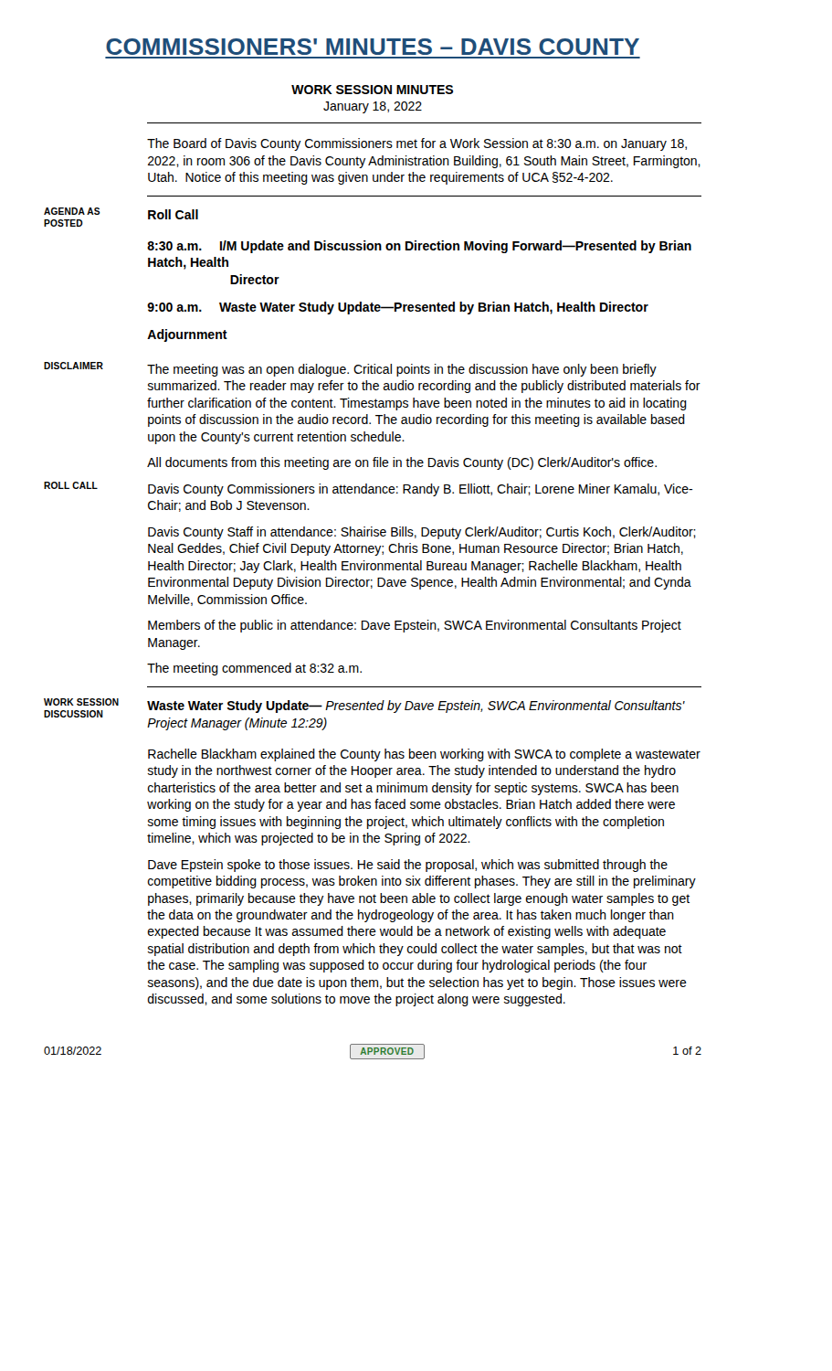COMMISSIONERS' MINUTES – DAVIS COUNTY
WORK SESSION MINUTES
January 18, 2022
| | The Board of Davis County Commissioners met for a Work Session at 8:30 a.m. on January 18, 2022, in room 306 of the Davis County Administration Building, 61 South Main Street, Farmington, Utah. Notice of this meeting was given under the requirements of UCA §52-4-202. |
| AGENDA AS POSTED | Roll Call 8:30 a.m. I/M Update and Discussion on Direction Moving Forward—Presented by Brian Hatch, Health Director 9:00 a.m. Waste Water Study Update—Presented by Brian Hatch, Health Director Adjournment |
| DISCLAIMER | The meeting was an open dialogue. Critical points in the discussion have only been briefly summarized. The reader may refer to the audio recording and the publicly distributed materials for further clarification of the content. Timestamps have been noted in the minutes to aid in locating points of discussion in the audio record. The audio recording for this meeting is available based upon the County's current retention schedule. All documents from this meeting are on file in the Davis County (DC) Clerk/Auditor's office. |
| ROLL CALL | Davis County Commissioners in attendance: Randy B. Elliott, Chair; Lorene Miner Kamalu, Vice-Chair; and Bob J Stevenson. Davis County Staff in attendance: Shairise Bills, Deputy Clerk/Auditor; Curtis Koch, Clerk/Auditor; Neal Geddes, Chief Civil Deputy Attorney; Chris Bone, Human Resource Director; Brian Hatch, Health Director; Jay Clark, Health Environmental Bureau Manager; Rachelle Blackham, Health Environmental Deputy Division Director; Dave Spence, Health Admin Environmental; and Cynda Melville, Commission Office. Members of the public in attendance: Dave Epstein, SWCA Environmental Consultants Project Manager. The meeting commenced at 8:32 a.m. |
| WORK SESSION DISCUSSION | Waste Water Study Update— Presented by Dave Epstein, SWCA Environmental Consultants' Project Manager (Minute 12:29) Rachelle Blackham explained the County has been working with SWCA to complete a wastewater study in the northwest corner of the Hooper area. The study intended to understand the hydro charteristics of the area better and set a minimum density for septic systems. SWCA has been working on the study for a year and has faced some obstacles. Brian Hatch added there were some timing issues with beginning the project, which ultimately conflicts with the completion timeline, which was projected to be in the Spring of 2022. Dave Epstein spoke to those issues. He said the proposal, which was submitted through the competitive bidding process, was broken into six different phases. They are still in the preliminary phases, primarily because they have not been able to collect large enough water samples to get the data on the groundwater and the hydrogeology of the area. It has taken much longer than expected because It was assumed there would be a network of existing wells with adequate spatial distribution and depth from which they could collect the water samples, but that was not the case. The sampling was supposed to occur during four hydrological periods (the four seasons), and the due date is upon them, but the selection has yet to begin. Those issues were discussed, and some solutions to move the project along were suggested. |
01/18/2022
APPROVED
1 of 2